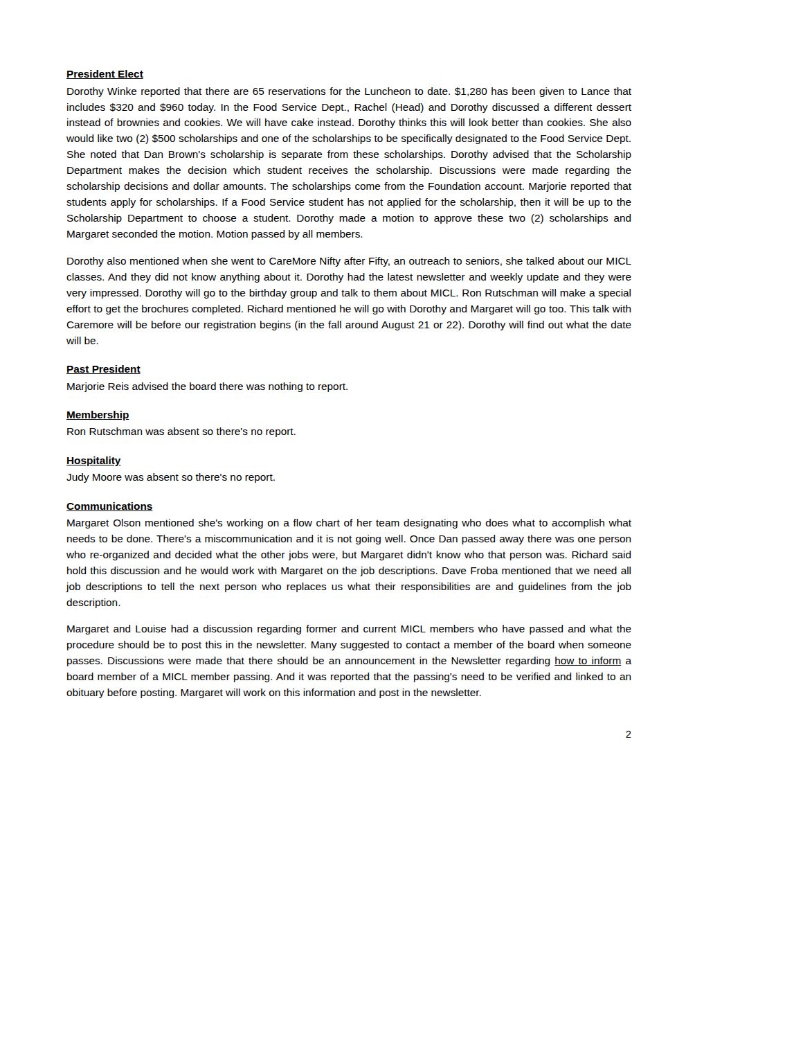President Elect
Dorothy Winke reported that there are 65 reservations for the Luncheon to date. $1,280 has been given to Lance that includes $320 and $960 today. In the Food Service Dept., Rachel (Head) and Dorothy discussed a different dessert instead of brownies and cookies. We will have cake instead. Dorothy thinks this will look better than cookies. She also would like two (2) $500 scholarships and one of the scholarships to be specifically designated to the Food Service Dept. She noted that Dan Brown's scholarship is separate from these scholarships. Dorothy advised that the Scholarship Department makes the decision which student receives the scholarship. Discussions were made regarding the scholarship decisions and dollar amounts. The scholarships come from the Foundation account. Marjorie reported that students apply for scholarships. If a Food Service student has not applied for the scholarship, then it will be up to the Scholarship Department to choose a student. Dorothy made a motion to approve these two (2) scholarships and Margaret seconded the motion. Motion passed by all members.
Dorothy also mentioned when she went to CareMore Nifty after Fifty, an outreach to seniors, she talked about our MICL classes. And they did not know anything about it. Dorothy had the latest newsletter and weekly update and they were very impressed. Dorothy will go to the birthday group and talk to them about MICL. Ron Rutschman will make a special effort to get the brochures completed. Richard mentioned he will go with Dorothy and Margaret will go too. This talk with Caremore will be before our registration begins (in the fall around August 21 or 22). Dorothy will find out what the date will be.
Past President
Marjorie Reis advised the board there was nothing to report.
Membership
Ron Rutschman was absent so there's no report.
Hospitality
Judy Moore was absent so there's no report.
Communications
Margaret Olson mentioned she's working on a flow chart of her team designating who does what to accomplish what needs to be done. There's a miscommunication and it is not going well. Once Dan passed away there was one person who re-organized and decided what the other jobs were, but Margaret didn't know who that person was. Richard said hold this discussion and he would work with Margaret on the job descriptions. Dave Froba mentioned that we need all job descriptions to tell the next person who replaces us what their responsibilities are and guidelines from the job description.
Margaret and Louise had a discussion regarding former and current MICL members who have passed and what the procedure should be to post this in the newsletter. Many suggested to contact a member of the board when someone passes. Discussions were made that there should be an announcement in the Newsletter regarding how to inform a board member of a MICL member passing. And it was reported that the passing's need to be verified and linked to an obituary before posting. Margaret will work on this information and post in the newsletter.
2